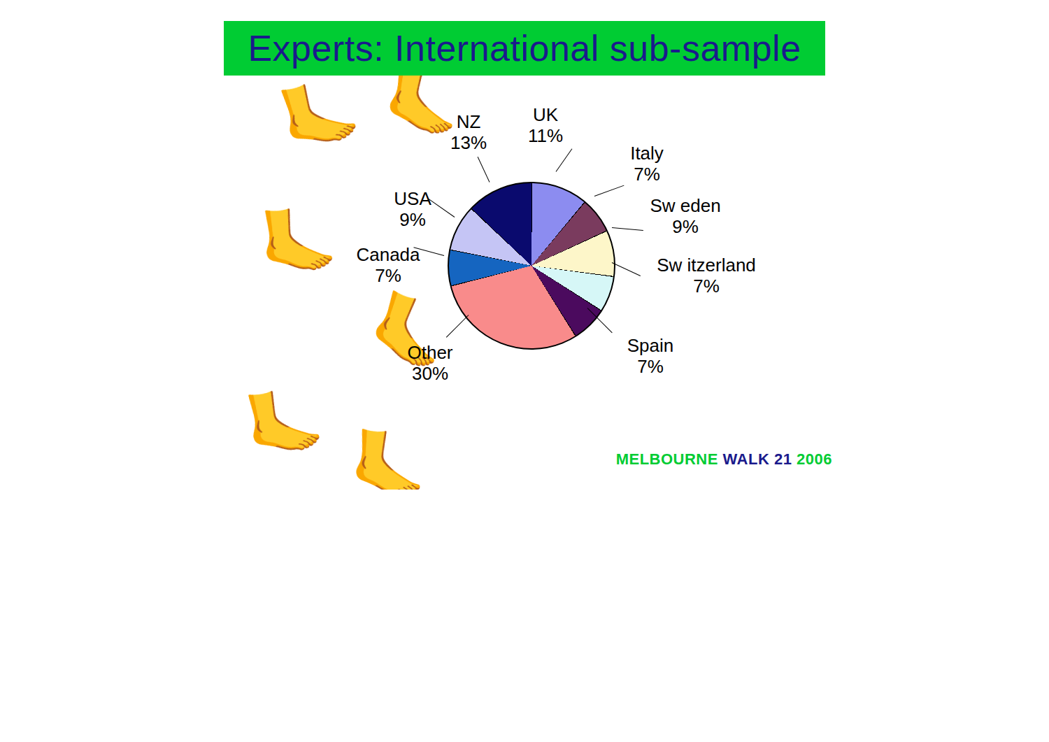🦶
🦶
🦶
🦶
🦶
🦶
Experts: International sub-sample
UK11%
Italy7%
Sw eden9%
Sw itzerland7%
Spain7%
Other30%
Canada7%
USA9%
NZ13%
MELBOURNE WALK 21 2006